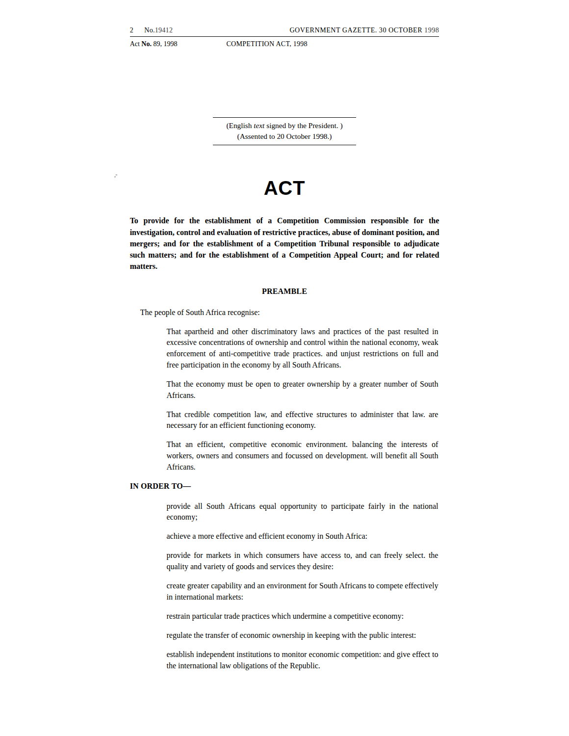2 No.19412
GOVERNMENT GAZETTE. 30 OCTOBER 1998
Act No. 89, 1998
COMPETITION ACT, 1998
(English text signed by the President. )
(Assented to 20 October 1998.)
,-
ACT
To provide for the establishment of a Competition Commission responsible for the investigation, control and evaluation of restrictive practices, abuse of dominant position, and mergers; and for the establishment of a Competition Tribunal responsible to adjudicate such matters; and for the establishment of a Competition Appeal Court; and for related matters.
PREAMBLE
The people of South Africa recognise:
That apartheid and other discriminatory laws and practices of the past resulted in excessive concentrations of ownership and control within the national economy, weak enforcement of anti-competitive trade practices. and unjust restrictions on full and free participation in the economy by all South Africans.
That the economy must be open to greater ownership by a greater number of South Africans.
That credible competition law, and effective structures to administer that law. are necessary for an efficient functioning economy.
That an efficient, competitive economic environment. balancing the interests of workers, owners and consumers and focussed on development. will benefit all South Africans.
IN ORDER TO—
provide all South Africans equal opportunity to participate fairly in the national economy;
achieve a more effective and efficient economy in South Africa:
provide for markets in which consumers have access to, and can freely select. the quality and variety of goods and services they desire:
create greater capability and an environment for South Africans to compete effectively in international markets:
restrain particular trade practices which undermine a competitive economy:
regulate the transfer of economic ownership in keeping with the public interest:
establish independent institutions to monitor economic competition: and give effect to the international law obligations of the Republic.